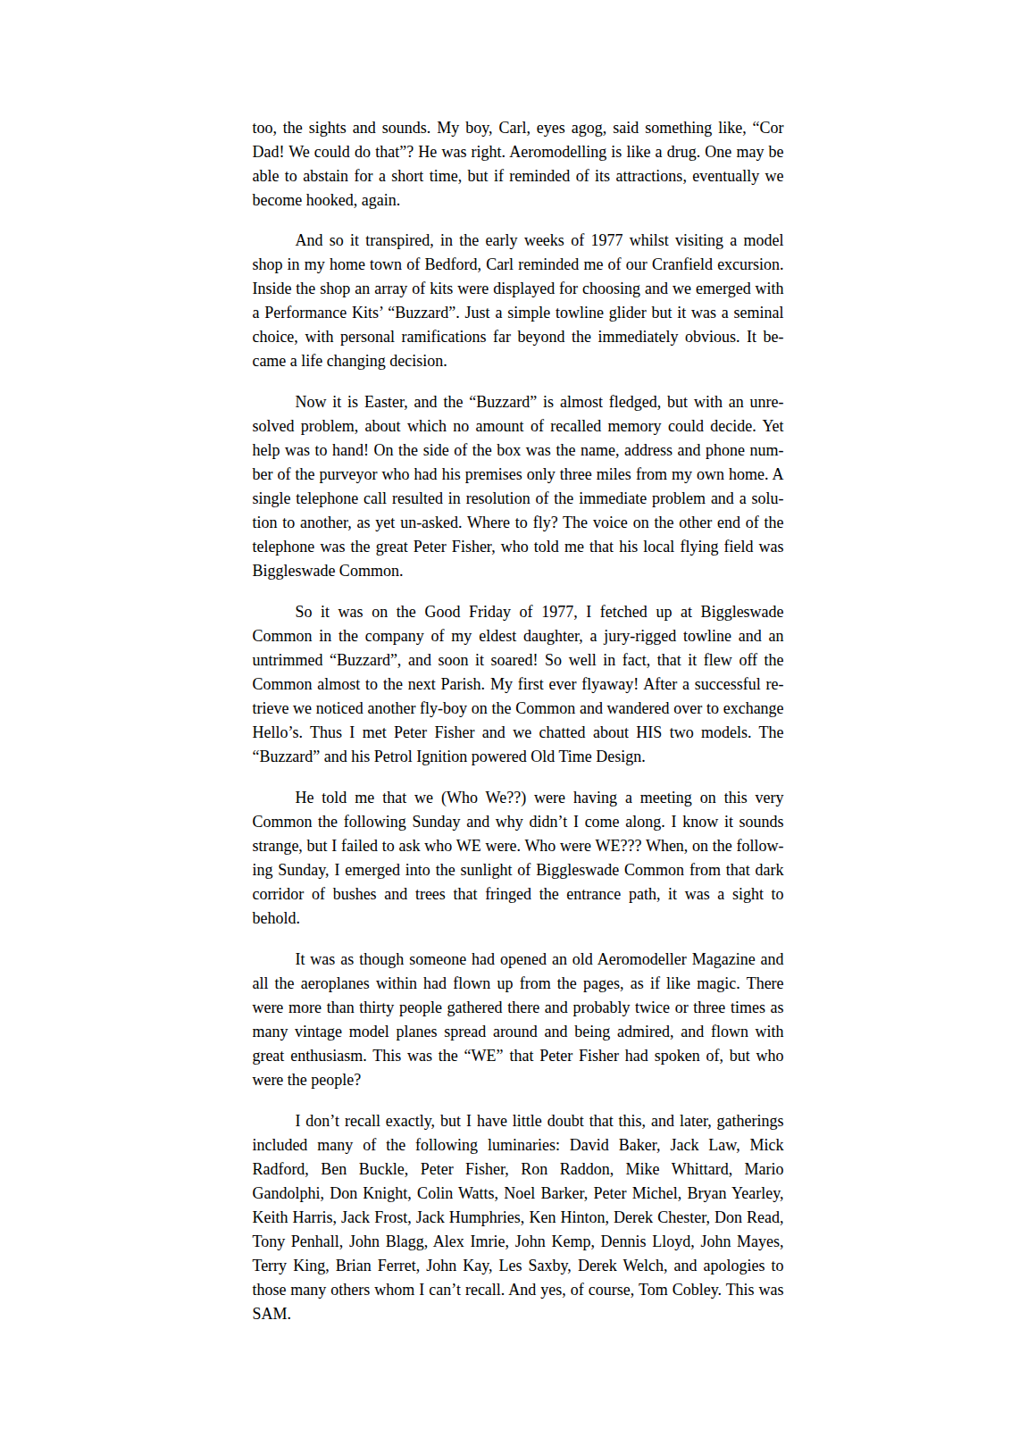too, the sights and sounds. My boy, Carl, eyes agog, said something like, “Cor Dad! We could do that”? He was right. Aeromodelling is like a drug. One may be able to abstain for a short time, but if reminded of its attractions, eventually we become hooked, again.
And so it transpired, in the early weeks of 1977 whilst visiting a model shop in my home town of Bedford, Carl reminded me of our Cranfield excursion. Inside the shop an array of kits were displayed for choosing and we emerged with a Performance Kits’ “Buzzard”. Just a simple towline glider but it was a seminal choice, with personal ramifications far beyond the immediately obvious. It became a life changing decision.
Now it is Easter, and the “Buzzard” is almost fledged, but with an unresolved problem, about which no amount of recalled memory could decide. Yet help was to hand! On the side of the box was the name, address and phone number of the purveyor who had his premises only three miles from my own home. A single telephone call resulted in resolution of the immediate problem and a solution to another, as yet un-asked. Where to fly? The voice on the other end of the telephone was the great Peter Fisher, who told me that his local flying field was Biggleswade Common.
So it was on the Good Friday of 1977, I fetched up at Biggleswade Common in the company of my eldest daughter, a jury-rigged towline and an untrimmed “Buzzard”, and soon it soared! So well in fact, that it flew off the Common almost to the next Parish. My first ever flyaway! After a successful retrieve we noticed another fly-boy on the Common and wandered over to exchange Hello’s. Thus I met Peter Fisher and we chatted about HIS two models. The “Buzzard” and his Petrol Ignition powered Old Time Design.
He told me that we (Who We??) were having a meeting on this very Common the following Sunday and why didn’t I come along. I know it sounds strange, but I failed to ask who WE were. Who were WE??? When, on the following Sunday, I emerged into the sunlight of Biggleswade Common from that dark corridor of bushes and trees that fringed the entrance path, it was a sight to behold.
It was as though someone had opened an old Aeromodeller Magazine and all the aeroplanes within had flown up from the pages, as if like magic. There were more than thirty people gathered there and probably twice or three times as many vintage model planes spread around and being admired, and flown with great enthusiasm. This was the “WE” that Peter Fisher had spoken of, but who were the people?
I don’t recall exactly, but I have little doubt that this, and later, gatherings included many of the following luminaries: David Baker, Jack Law, Mick Radford, Ben Buckle, Peter Fisher, Ron Raddon, Mike Whittard, Mario Gandolphi, Don Knight, Colin Watts, Noel Barker, Peter Michel, Bryan Yearley, Keith Harris, Jack Frost, Jack Humphries, Ken Hinton, Derek Chester, Don Read, Tony Penhall, John Blagg, Alex Imrie, John Kemp, Dennis Lloyd, John Mayes, Terry King, Brian Ferret, John Kay, Les Saxby, Derek Welch, and apologies to those many others whom I can’t recall. And yes, of course, Tom Cobley. This was SAM.